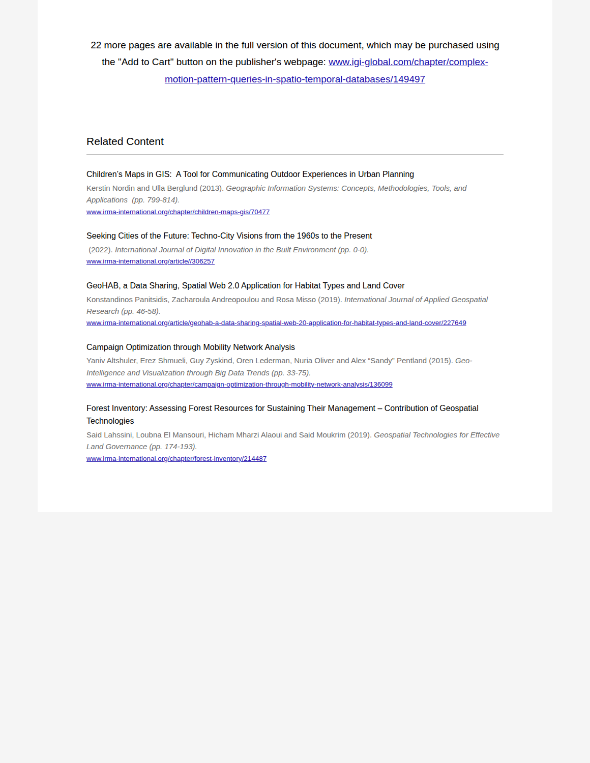22 more pages are available in the full version of this document, which may be purchased using the "Add to Cart" button on the publisher's webpage: www.igi-global.com/chapter/complex-motion-pattern-queries-in-spatio-temporal-databases/149497
Related Content
Children’s Maps in GIS: A Tool for Communicating Outdoor Experiences in Urban Planning
Kerstin Nordin and Ulla Berglund (2013). Geographic Information Systems: Concepts, Methodologies, Tools, and Applications (pp. 799-814).
www.irma-international.org/chapter/children-maps-gis/70477
Seeking Cities of the Future: Techno-City Visions from the 1960s to the Present
(2022). International Journal of Digital Innovation in the Built Environment (pp. 0-0).
www.irma-international.org/article//306257
GeoHAB, a Data Sharing, Spatial Web 2.0 Application for Habitat Types and Land Cover
Konstandinos Panitsidis, Zacharoula Andreopoulou and Rosa Misso (2019). International Journal of Applied Geospatial Research (pp. 46-58).
www.irma-international.org/article/geohab-a-data-sharing-spatial-web-20-application-for-habitat-types-and-land-cover/227649
Campaign Optimization through Mobility Network Analysis
Yaniv Altshuler, Erez Shmueli, Guy Zyskind, Oren Lederman, Nuria Oliver and Alex “Sandy” Pentland (2015). Geo-Intelligence and Visualization through Big Data Trends (pp. 33-75).
www.irma-international.org/chapter/campaign-optimization-through-mobility-network-analysis/136099
Forest Inventory: Assessing Forest Resources for Sustaining Their Management – Contribution of Geospatial Technologies
Said Lahssini, Loubna El Mansouri, Hicham Mharzi Alaoui and Said Moukrim (2019). Geospatial Technologies for Effective Land Governance (pp. 174-193).
www.irma-international.org/chapter/forest-inventory/214487